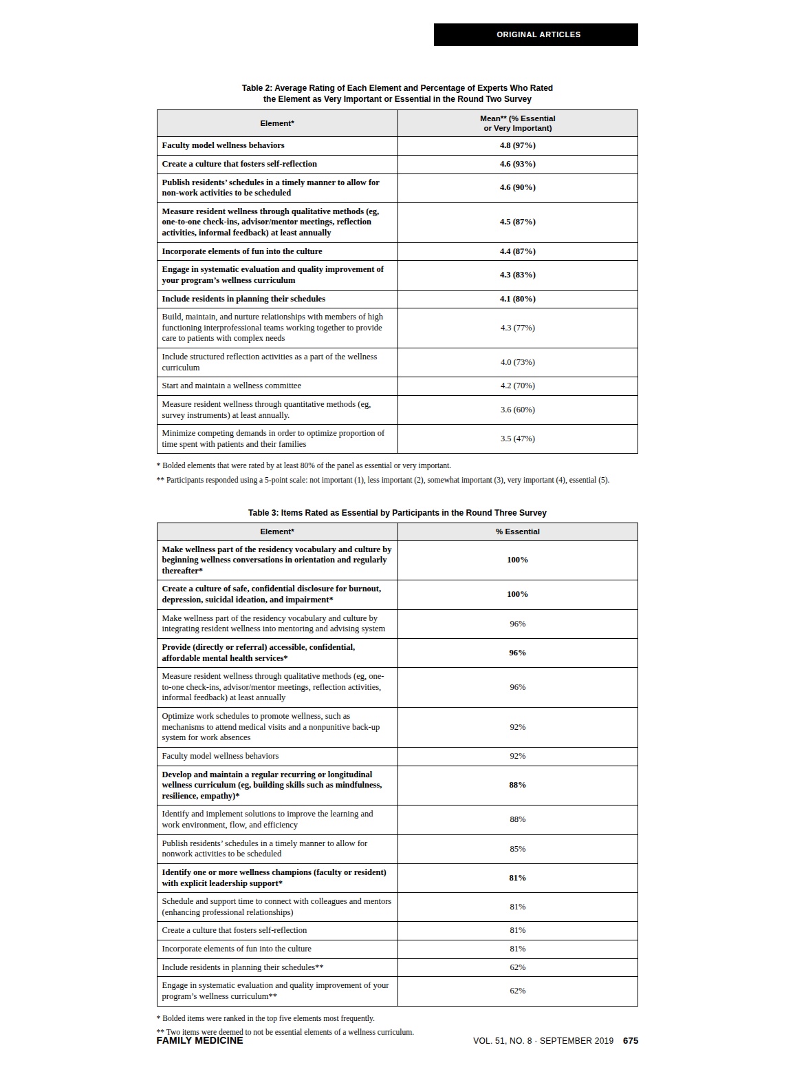ORIGINAL ARTICLES
Table 2: Average Rating of Each Element and Percentage of Experts Who Rated the Element as Very Important or Essential in the Round Two Survey
| Element* | Mean** (% Essential or Very Important) |
| --- | --- |
| Faculty model wellness behaviors | 4.8 (97%) |
| Create a culture that fosters self-reflection | 4.6 (93%) |
| Publish residents’ schedules in a timely manner to allow for non-work activities to be scheduled | 4.6 (90%) |
| Measure resident wellness through qualitative methods (eg, one-to-one check-ins, advisor/mentor meetings, reflection activities, informal feedback) at least annually | 4.5 (87%) |
| Incorporate elements of fun into the culture | 4.4 (87%) |
| Engage in systematic evaluation and quality improvement of your program’s wellness curriculum | 4.3 (83%) |
| Include residents in planning their schedules | 4.1 (80%) |
| Build, maintain, and nurture relationships with members of high functioning interprofessional teams working together to provide care to patients with complex needs | 4.3 (77%) |
| Include structured reflection activities as a part of the wellness curriculum | 4.0 (73%) |
| Start and maintain a wellness committee | 4.2 (70%) |
| Measure resident wellness through quantitative methods (eg, survey instruments) at least annually. | 3.6 (60%) |
| Minimize competing demands in order to optimize proportion of time spent with patients and their families | 3.5 (47%) |
* Bolded elements that were rated by at least 80% of the panel as essential or very important.
** Participants responded using a 5-point scale: not important (1), less important (2), somewhat important (3), very important (4), essential (5).
Table 3: Items Rated as Essential by Participants in the Round Three Survey
| Element* | % Essential |
| --- | --- |
| Make wellness part of the residency vocabulary and culture by beginning wellness conversations in orientation and regularly thereafter* | 100% |
| Create a culture of safe, confidential disclosure for burnout, depression, suicidal ideation, and impairment* | 100% |
| Make wellness part of the residency vocabulary and culture by integrating resident wellness into mentoring and advising system | 96% |
| Provide (directly or referral) accessible, confidential, affordable mental health services* | 96% |
| Measure resident wellness through qualitative methods (eg, one-to-one check-ins, advisor/mentor meetings, reflection activities, informal feedback) at least annually | 96% |
| Optimize work schedules to promote wellness, such as mechanisms to attend medical visits and a nonpunitive back-up system for work absences | 92% |
| Faculty model wellness behaviors | 92% |
| Develop and maintain a regular recurring or longitudinal wellness curriculum (eg, building skills such as mindfulness, resilience, empathy)* | 88% |
| Identify and implement solutions to improve the learning and work environment, flow, and efficiency | 88% |
| Publish residents’ schedules in a timely manner to allow for nonwork activities to be scheduled | 85% |
| Identify one or more wellness champions (faculty or resident) with explicit leadership support* | 81% |
| Schedule and support time to connect with colleagues and mentors (enhancing professional relationships) | 81% |
| Create a culture that fosters self-reflection | 81% |
| Incorporate elements of fun into the culture | 81% |
| Include residents in planning their schedules** | 62% |
| Engage in systematic evaluation and quality improvement of your program’s wellness curriculum** | 62% |
* Bolded items were ranked in the top five elements most frequently.
** Two items were deemed to not be essential elements of a wellness curriculum.
FAMILY MEDICINE
VOL. 51, NO. 8 · SEPTEMBER 2019 675